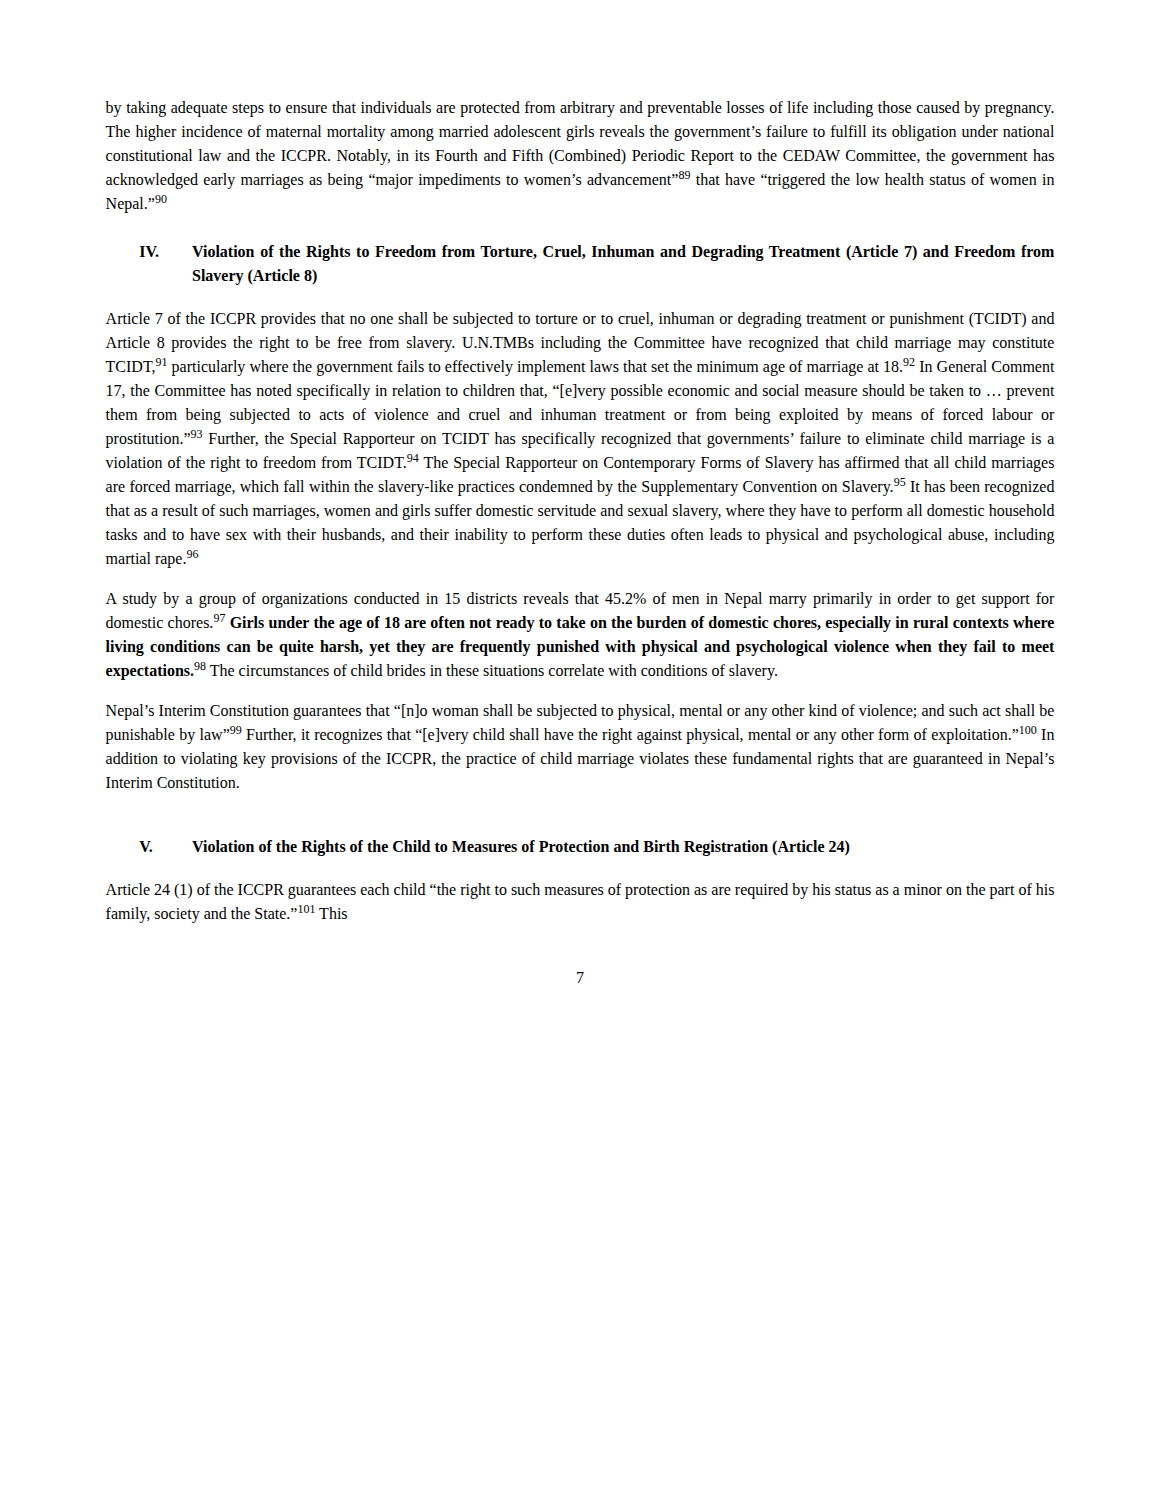by taking adequate steps to ensure that individuals are protected from arbitrary and preventable losses of life including those caused by pregnancy. The higher incidence of maternal mortality among married adolescent girls reveals the government’s failure to fulfill its obligation under national constitutional law and the ICCPR. Notably, in its Fourth and Fifth (Combined) Periodic Report to the CEDAW Committee, the government has acknowledged early marriages as being “major impediments to women’s advancement”89 that have “triggered the low health status of women in Nepal.”90
IV.
Violation of the Rights to Freedom from Torture, Cruel, Inhuman and Degrading Treatment (Article 7) and Freedom from Slavery (Article 8)
Article 7 of the ICCPR provides that no one shall be subjected to torture or to cruel, inhuman or degrading treatment or punishment (TCIDT) and Article 8 provides the right to be free from slavery. U.N.TMBs including the Committee have recognized that child marriage may constitute TCIDT,91 particularly where the government fails to effectively implement laws that set the minimum age of marriage at 18.92 In General Comment 17, the Committee has noted specifically in relation to children that, “[e]very possible economic and social measure should be taken to … prevent them from being subjected to acts of violence and cruel and inhuman treatment or from being exploited by means of forced labour or prostitution.”93 Further, the Special Rapporteur on TCIDT has specifically recognized that governments’ failure to eliminate child marriage is a violation of the right to freedom from TCIDT.94 The Special Rapporteur on Contemporary Forms of Slavery has affirmed that all child marriages are forced marriage, which fall within the slavery-like practices condemned by the Supplementary Convention on Slavery.95 It has been recognized that as a result of such marriages, women and girls suffer domestic servitude and sexual slavery, where they have to perform all domestic household tasks and to have sex with their husbands, and their inability to perform these duties often leads to physical and psychological abuse, including martial rape.96
A study by a group of organizations conducted in 15 districts reveals that 45.2% of men in Nepal marry primarily in order to get support for domestic chores.97 Girls under the age of 18 are often not ready to take on the burden of domestic chores, especially in rural contexts where living conditions can be quite harsh, yet they are frequently punished with physical and psychological violence when they fail to meet expectations.98 The circumstances of child brides in these situations correlate with conditions of slavery.
Nepal’s Interim Constitution guarantees that “[n]o woman shall be subjected to physical, mental or any other kind of violence; and such act shall be punishable by law”99 Further, it recognizes that “[e]very child shall have the right against physical, mental or any other form of exploitation.”100 In addition to violating key provisions of the ICCPR, the practice of child marriage violates these fundamental rights that are guaranteed in Nepal’s Interim Constitution.
V.
Violation of the Rights of the Child to Measures of Protection and Birth Registration (Article 24)
Article 24 (1) of the ICCPR guarantees each child “the right to such measures of protection as are required by his status as a minor on the part of his family, society and the State.”101 This
7